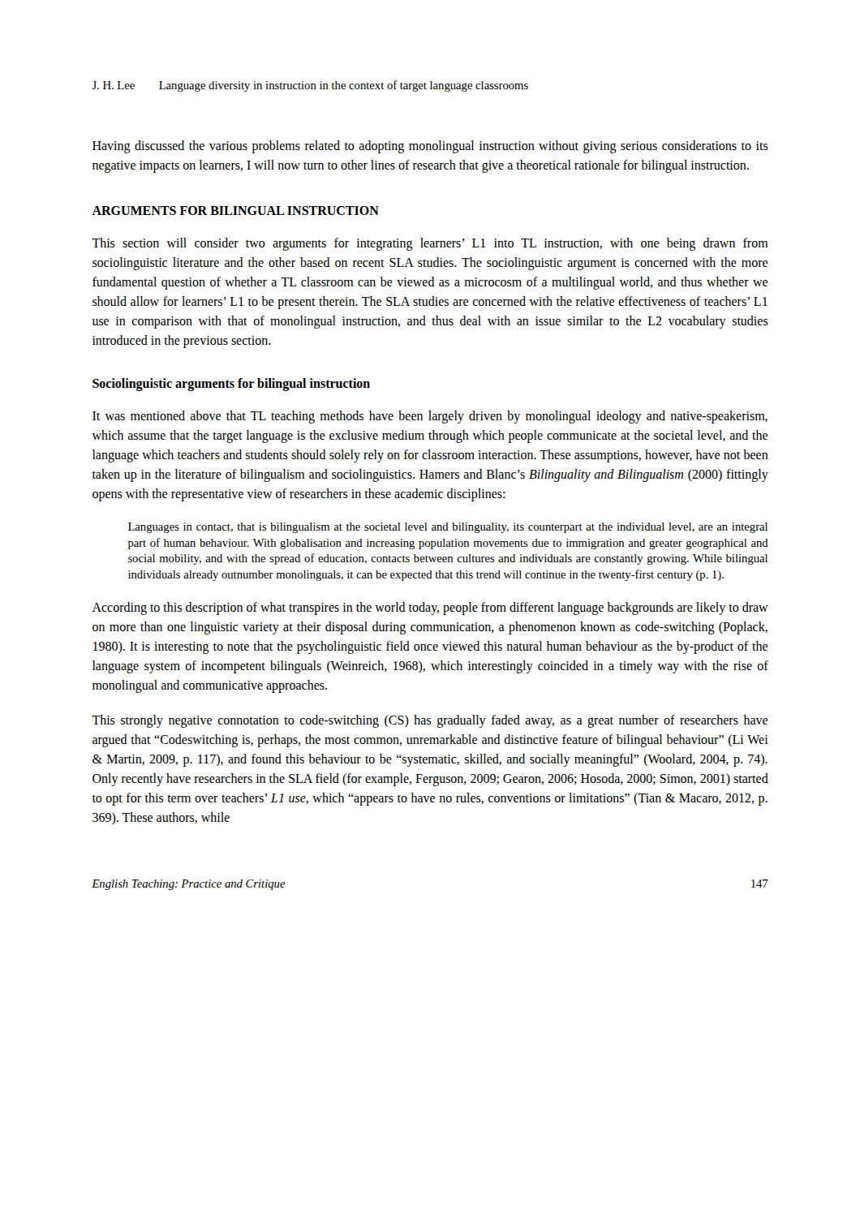J. H. Lee Language diversity in instruction in the context of target language classrooms
Having discussed the various problems related to adopting monolingual instruction without giving serious considerations to its negative impacts on learners, I will now turn to other lines of research that give a theoretical rationale for bilingual instruction.
Arguments for bilingual instruction
This section will consider two arguments for integrating learners’ L1 into TL instruction, with one being drawn from sociolinguistic literature and the other based on recent SLA studies. The sociolinguistic argument is concerned with the more fundamental question of whether a TL classroom can be viewed as a microcosm of a multilingual world, and thus whether we should allow for learners’ L1 to be present therein. The SLA studies are concerned with the relative effectiveness of teachers’ L1 use in comparison with that of monolingual instruction, and thus deal with an issue similar to the L2 vocabulary studies introduced in the previous section.
Sociolinguistic arguments for bilingual instruction
It was mentioned above that TL teaching methods have been largely driven by monolingual ideology and native-speakerism, which assume that the target language is the exclusive medium through which people communicate at the societal level, and the language which teachers and students should solely rely on for classroom interaction. These assumptions, however, have not been taken up in the literature of bilingualism and sociolinguistics. Hamers and Blanc’s Bilinguality and Bilingualism (2000) fittingly opens with the representative view of researchers in these academic disciplines:
Languages in contact, that is bilingualism at the societal level and bilinguality, its counterpart at the individual level, are an integral part of human behaviour. With globalisation and increasing population movements due to immigration and greater geographical and social mobility, and with the spread of education, contacts between cultures and individuals are constantly growing. While bilingual individuals already outnumber monolinguals, it can be expected that this trend will continue in the twenty-first century (p. 1).
According to this description of what transpires in the world today, people from different language backgrounds are likely to draw on more than one linguistic variety at their disposal during communication, a phenomenon known as code-switching (Poplack, 1980). It is interesting to note that the psycholinguistic field once viewed this natural human behaviour as the by-product of the language system of incompetent bilinguals (Weinreich, 1968), which interestingly coincided in a timely way with the rise of monolingual and communicative approaches.
This strongly negative connotation to code-switching (CS) has gradually faded away, as a great number of researchers have argued that “Codeswitching is, perhaps, the most common, unremarkable and distinctive feature of bilingual behaviour” (Li Wei & Martin, 2009, p. 117), and found this behaviour to be “systematic, skilled, and socially meaningful” (Woolard, 2004, p. 74). Only recently have researchers in the SLA field (for example, Ferguson, 2009; Gearon, 2006; Hosoda, 2000; Simon, 2001) started to opt for this term over teachers’ L1 use, which “appears to have no rules, conventions or limitations” (Tian & Macaro, 2012, p. 369). These authors, while
English Teaching: Practice and Critique 147